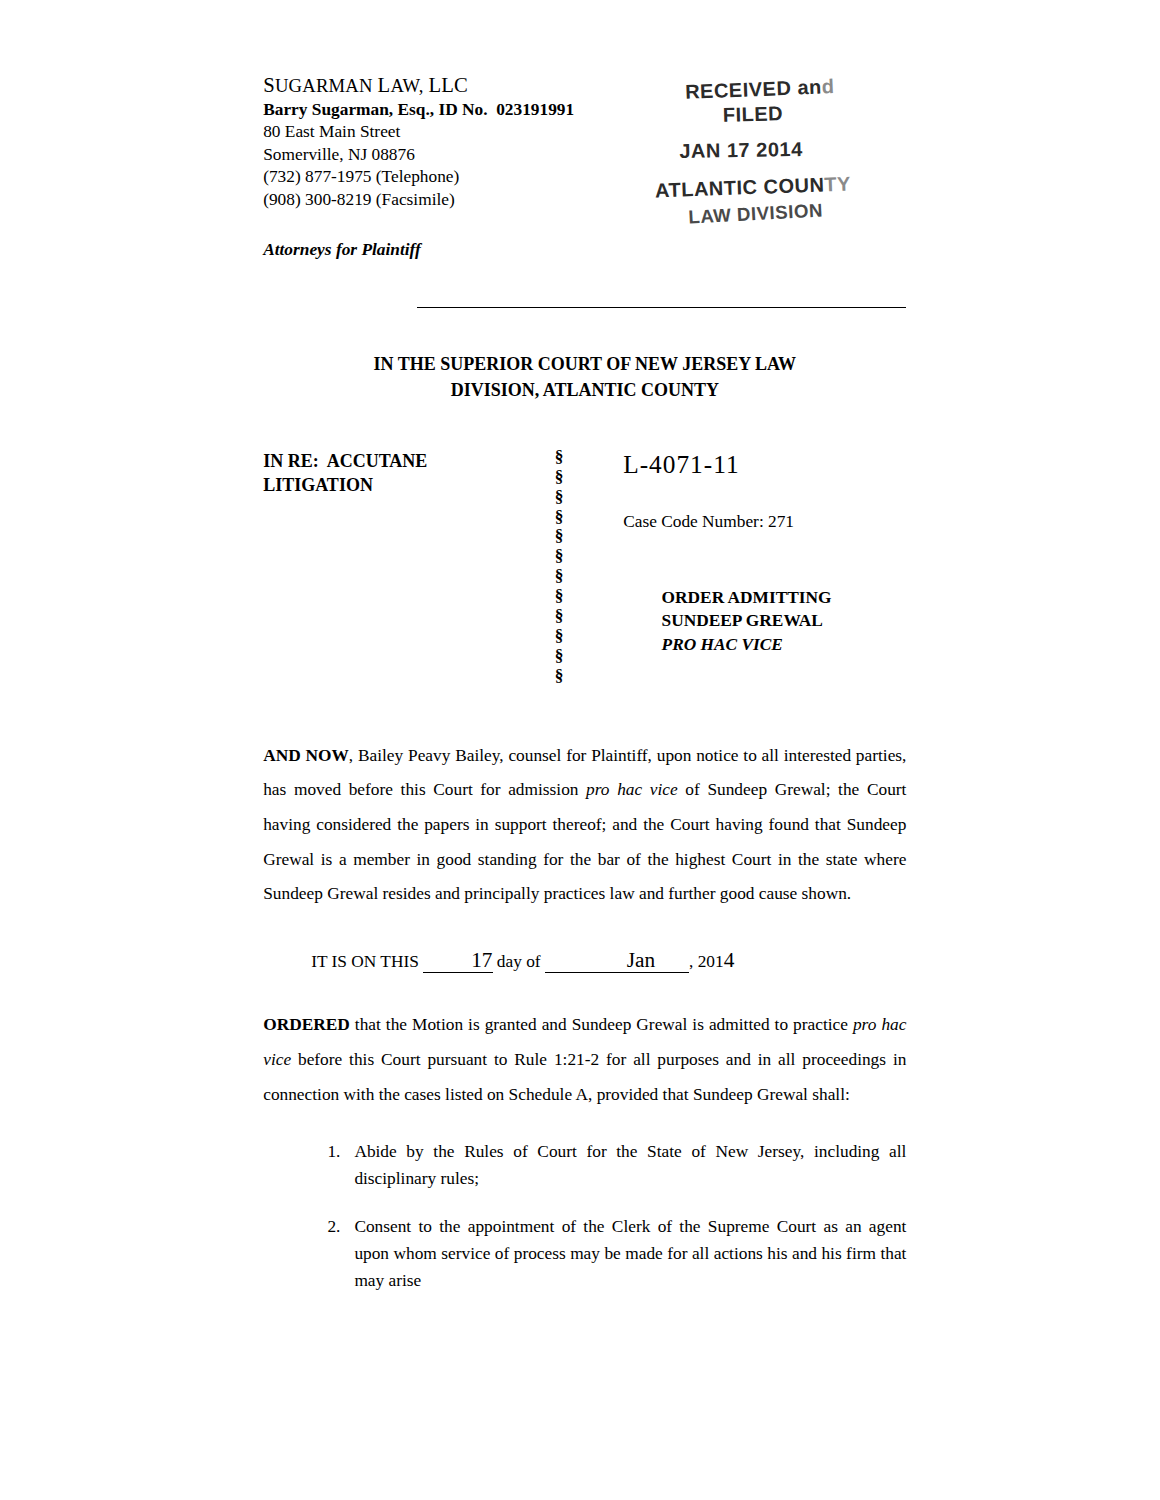RECEIVED and FILED JAN 17 2014 ATLANTIC COUNTY LAW DIVISION
SUGARMAN LAW, LLC
Barry Sugarman, Esq., ID No. 023191991
80 East Main Street
Somerville, NJ 08876
(732) 877-1975 (Telephone)
(908) 300-8219 (Facsimile)
Attorneys for Plaintiff
IN THE SUPERIOR COURT OF NEW JERSEY LAW
DIVISION, ATLANTIC COUNTY
| IN RE: ACCUTANE LITIGATION | § § § § § § § § § § § § | L-4071-11 Case Code Number: 271 ORDER ADMITTING SUNDEEP GREWAL PRO HAC VICE |
AND NOW, Bailey Peavy Bailey, counsel for Plaintiff, upon notice to all interested parties, has moved before this Court for admission pro hac vice of Sundeep Grewal; the Court having considered the papers in support thereof; and the Court having found that Sundeep Grewal is a member in good standing for the bar of the highest Court in the state where Sundeep Grewal resides and principally practices law and further good cause shown.
IT IS ON THIS 17 day of Jan, 2014
ORDERED that the Motion is granted and Sundeep Grewal is admitted to practice pro hac vice before this Court pursuant to Rule 1:21-2 for all purposes and in all proceedings in connection with the cases listed on Schedule A, provided that Sundeep Grewal shall:
Abide by the Rules of Court for the State of New Jersey, including all disciplinary rules;
Consent to the appointment of the Clerk of the Supreme Court as an agent upon whom service of process may be made for all actions his and his firm that may arise